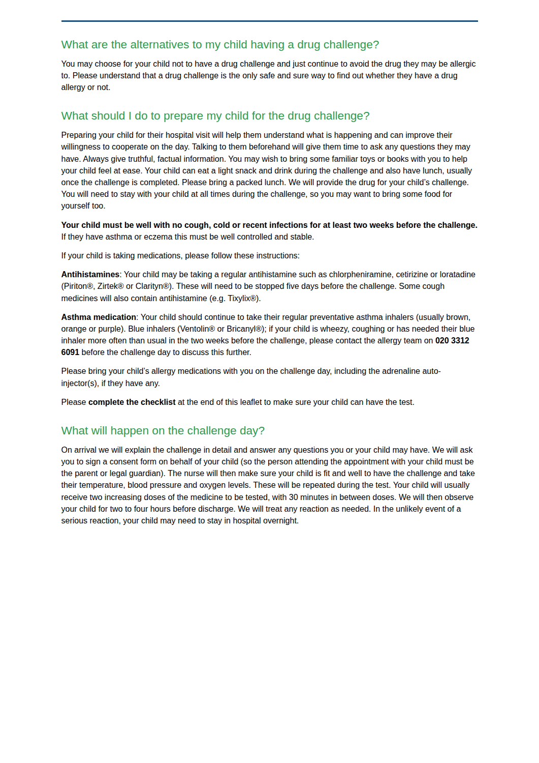What are the alternatives to my child having a drug challenge?
You may choose for your child not to have a drug challenge and just continue to avoid the drug they may be allergic to. Please understand that a drug challenge is the only safe and sure way to find out whether they have a drug allergy or not.
What should I do to prepare my child for the drug challenge?
Preparing your child for their hospital visit will help them understand what is happening and can improve their willingness to cooperate on the day. Talking to them beforehand will give them time to ask any questions they may have. Always give truthful, factual information. You may wish to bring some familiar toys or books with you to help your child feel at ease. Your child can eat a light snack and drink during the challenge and also have lunch, usually once the challenge is completed. Please bring a packed lunch. We will provide the drug for your child’s challenge. You will need to stay with your child at all times during the challenge, so you may want to bring some food for yourself too.
Your child must be well with no cough, cold or recent infections for at least two weeks before the challenge. If they have asthma or eczema this must be well controlled and stable.
If your child is taking medications, please follow these instructions:
Antihistamines: Your child may be taking a regular antihistamine such as chlorpheniramine, cetirizine or loratadine (Piriton®, Zirtek® or Clarityn®). These will need to be stopped five days before the challenge. Some cough medicines will also contain antihistamine (e.g. Tixylix®).
Asthma medication: Your child should continue to take their regular preventative asthma inhalers (usually brown, orange or purple). Blue inhalers (Ventolin® or Bricanyl®); if your child is wheezy, coughing or has needed their blue inhaler more often than usual in the two weeks before the challenge, please contact the allergy team on 020 3312 6091 before the challenge day to discuss this further.
Please bring your child’s allergy medications with you on the challenge day, including the adrenaline auto-injector(s), if they have any.
Please complete the checklist at the end of this leaflet to make sure your child can have the test.
What will happen on the challenge day?
On arrival we will explain the challenge in detail and answer any questions you or your child may have. We will ask you to sign a consent form on behalf of your child (so the person attending the appointment with your child must be the parent or legal guardian). The nurse will then make sure your child is fit and well to have the challenge and take their temperature, blood pressure and oxygen levels. These will be repeated during the test. Your child will usually receive two increasing doses of the medicine to be tested, with 30 minutes in between doses. We will then observe your child for two to four hours before discharge. We will treat any reaction as needed. In the unlikely event of a serious reaction, your child may need to stay in hospital overnight.